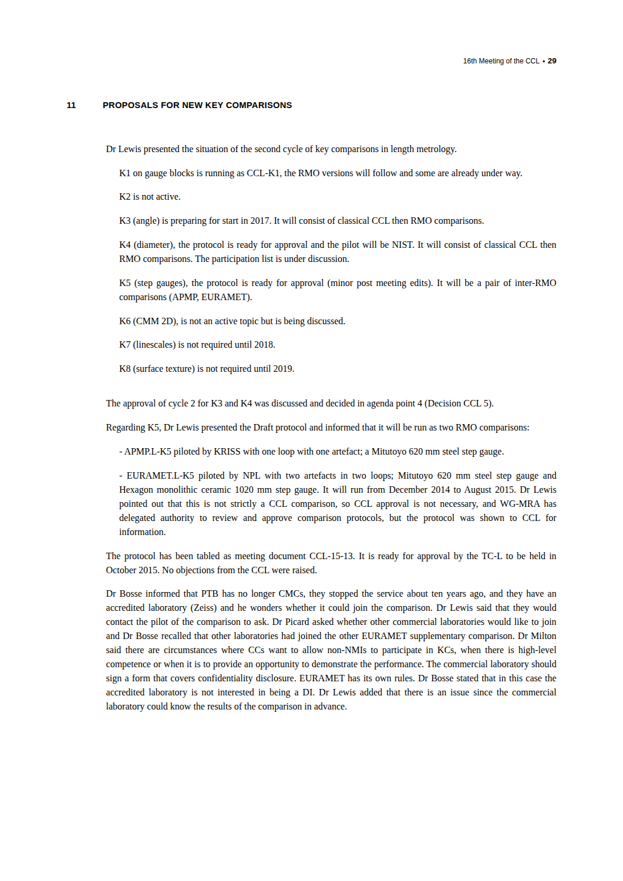16th Meeting of the CCL▪29
11 PROPOSALS FOR NEW KEY COMPARISONS
Dr Lewis presented the situation of the second cycle of key comparisons in length metrology.
K1 on gauge blocks is running as CCL-K1, the RMO versions will follow and some are already under way.
K2 is not active.
K3 (angle) is preparing for start in 2017. It will consist of classical CCL then RMO comparisons.
K4 (diameter), the protocol is ready for approval and the pilot will be NIST. It will consist of classical CCL then RMO comparisons. The participation list is under discussion.
K5 (step gauges), the protocol is ready for approval (minor post meeting edits). It will be a pair of inter-RMO comparisons (APMP, EURAMET).
K6 (CMM 2D), is not an active topic but is being discussed.
K7 (linescales) is not required until 2018.
K8 (surface texture) is not required until 2019.
The approval of cycle 2 for K3 and K4 was discussed and decided in agenda point 4 (Decision CCL 5).
Regarding K5, Dr Lewis presented the Draft protocol and informed that it will be run as two RMO comparisons:
- APMP.L-K5 piloted by KRISS with one loop with one artefact; a Mitutoyo 620 mm steel step gauge.
- EURAMET.L-K5 piloted by NPL with two artefacts in two loops; Mitutoyo 620 mm steel step gauge and Hexagon monolithic ceramic 1020 mm step gauge. It will run from December 2014 to August 2015. Dr Lewis pointed out that this is not strictly a CCL comparison, so CCL approval is not necessary, and WG-MRA has delegated authority to review and approve comparison protocols, but the protocol was shown to CCL for information.
The protocol has been tabled as meeting document CCL-15-13. It is ready for approval by the TC-L to be held in October 2015. No objections from the CCL were raised.
Dr Bosse informed that PTB has no longer CMCs, they stopped the service about ten years ago, and they have an accredited laboratory (Zeiss) and he wonders whether it could join the comparison. Dr Lewis said that they would contact the pilot of the comparison to ask. Dr Picard asked whether other commercial laboratories would like to join and Dr Bosse recalled that other laboratories had joined the other EURAMET supplementary comparison. Dr Milton said there are circumstances where CCs want to allow non-NMIs to participate in KCs, when there is high-level competence or when it is to provide an opportunity to demonstrate the performance. The commercial laboratory should sign a form that covers confidentiality disclosure. EURAMET has its own rules. Dr Bosse stated that in this case the accredited laboratory is not interested in being a DI. Dr Lewis added that there is an issue since the commercial laboratory could know the results of the comparison in advance.